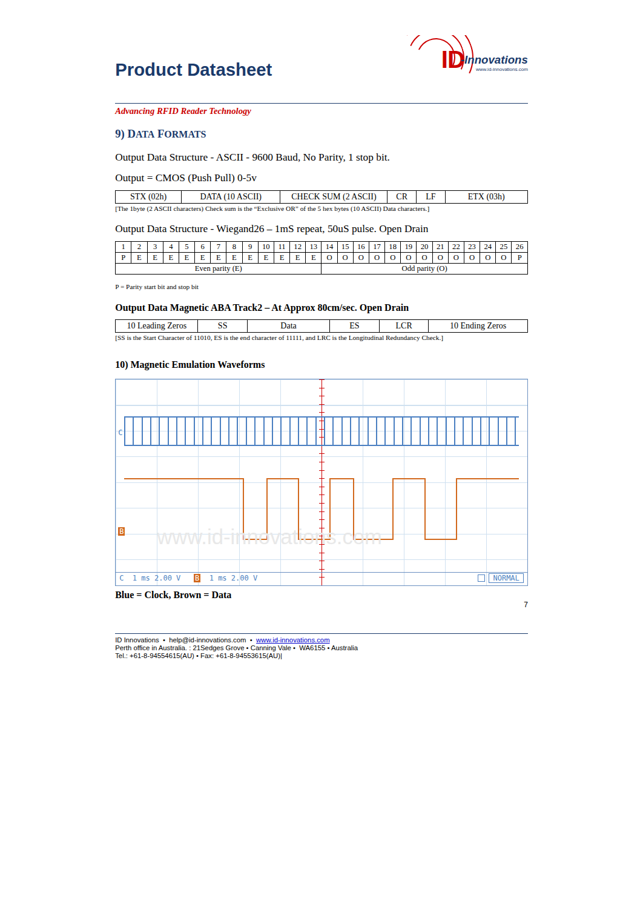ID
-Innovations
www.id-innovations.com
Product Datasheet
Advancing RFID Reader Technology
9) DATA FORMATS
Output Data Structure - ASCII - 9600 Baud, No Parity, 1 stop bit.
Output = CMOS (Push Pull) 0-5v
| STX (02h) | DATA (10 ASCII) | CHECK SUM (2 ASCII) | CR | LF | ETX (03h) |
[The 1byte (2 ASCII characters) Check sum is the “Exclusive OR” of the 5 hex bytes (10 ASCII) Data characters.]
Output Data Structure - Wiegand26 – 1mS repeat, 50uS pulse. Open Drain
| 1 | 2 | 3 | 4 | 5 | 6 | 7 | 8 | 9 | 10 | 11 | 12 | 13 | 14 | 15 | 16 | 17 | 18 | 19 | 20 | 21 | 22 | 23 | 24 | 25 | 26 |
| P | E | E | E | E | E | E | E | E | E | E | E | E | O | O | O | O | O | O | O | O | O | O | O | O | P |
| Even parity (E) | Odd parity (O) |
P = Parity start bit and stop bit
Output Data Magnetic ABA Track2 – At Approx 80cm/sec. Open Drain
| 10 Leading Zeros | SS | Data | ES | LCR | 10 Ending Zeros |
[SS is the Start Character of 11010, ES is the end character of 11111, and LRC is the Longitudinal Redundancy Check.]
10) Magnetic Emulation Waveforms
C
B
www.id-innovations.com
C 1 ms 2.00 V B 1 ms 2.00 V
NORMAL
Blue = Clock, Brown = Data
7
ID Innovations • help@id-innovations.com • www.id-innovations.com
Perth office in Australia. : 21Sedges Grove • Canning Vale • WA6155 • Australia
Tel.: +61-8-94554615(AU) • Fax: +61-8-94553615(AU)|